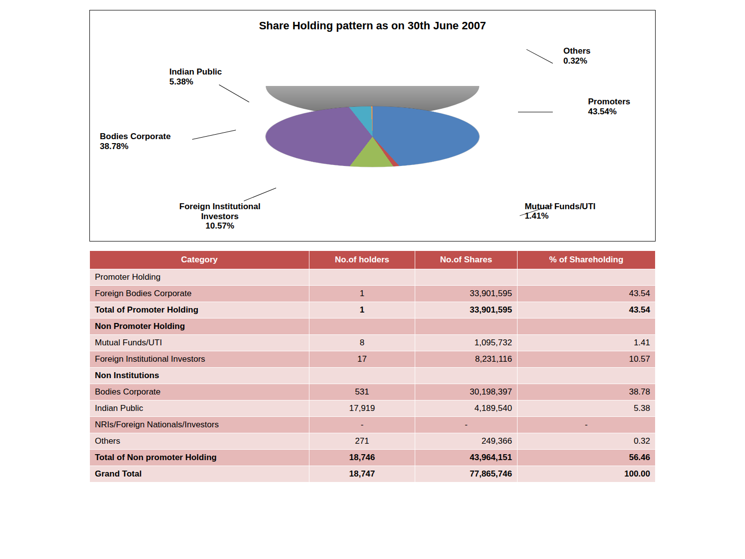Share Holding pattern as on 30th June 2007
Others0.32%
Promoters43.54%
Mutual Funds/UTI1.41%
Foreign Institutional
Investors10.57%
Bodies Corporate38.78%
Indian Public5.38%
| Category | No.of holders | No.of Shares | % of Shareholding |
| --- | --- | --- | --- |
| Promoter Holding | | | |
| Foreign Bodies Corporate | 1 | 33,901,595 | 43.54 |
| Total of Promoter Holding | 1 | 33,901,595 | 43.54 |
| Non Promoter Holding | | | |
| Mutual Funds/UTI | 8 | 1,095,732 | 1.41 |
| Foreign Institutional Investors | 17 | 8,231,116 | 10.57 |
| Non Institutions | | | |
| Bodies Corporate | 531 | 30,198,397 | 38.78 |
| Indian Public | 17,919 | 4,189,540 | 5.38 |
| NRIs/Foreign Nationals/Investors | - | - | - |
| Others | 271 | 249,366 | 0.32 |
| Total of Non promoter Holding | 18,746 | 43,964,151 | 56.46 |
| Grand Total | 18,747 | 77,865,746 | 100.00 |